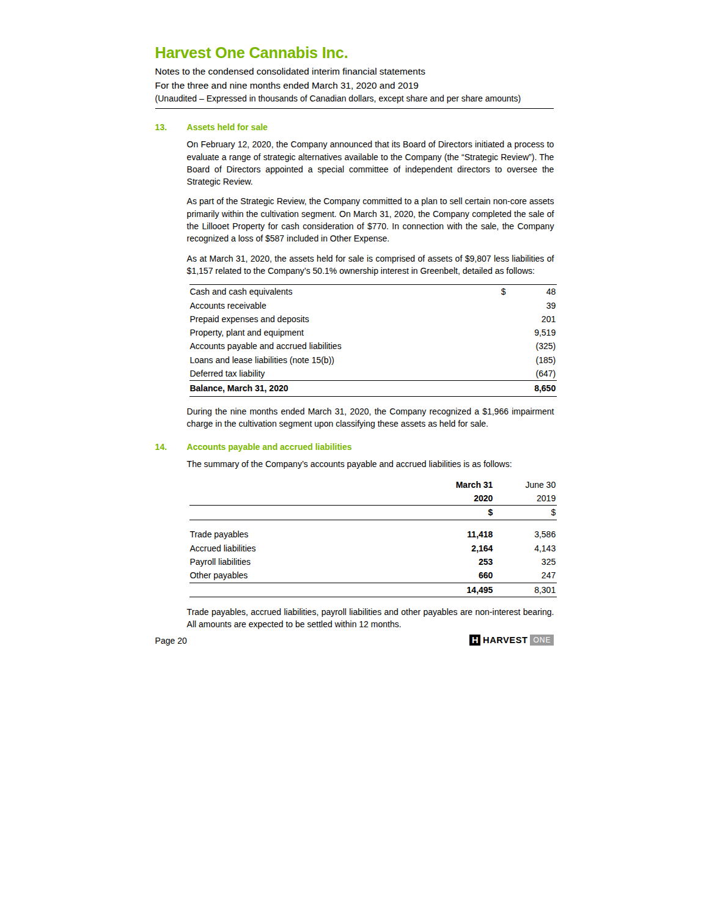Harvest One Cannabis Inc.
Notes to the condensed consolidated interim financial statements
For the three and nine months ended March 31, 2020 and 2019
(Unaudited – Expressed in thousands of Canadian dollars, except share and per share amounts)
13. Assets held for sale
On February 12, 2020, the Company announced that its Board of Directors initiated a process to evaluate a range of strategic alternatives available to the Company (the “Strategic Review”). The Board of Directors appointed a special committee of independent directors to oversee the Strategic Review.
As part of the Strategic Review, the Company committed to a plan to sell certain non-core assets primarily within the cultivation segment. On March 31, 2020, the Company completed the sale of the Lillooet Property for cash consideration of $770. In connection with the sale, the Company recognized a loss of $587 included in Other Expense.
As at March 31, 2020, the assets held for sale is comprised of assets of $9,807 less liabilities of $1,157 related to the Company’s 50.1% ownership interest in Greenbelt, detailed as follows:
| Cash and cash equivalents | $ | 48 |
| Accounts receivable | | 39 |
| Prepaid expenses and deposits | | 201 |
| Property, plant and equipment | | 9,519 |
| Accounts payable and accrued liabilities | | (325) |
| Loans and lease liabilities (note 15(b)) | | (185) |
| Deferred tax liability | | (647) |
| Balance, March 31, 2020 | | 8,650 |
During the nine months ended March 31, 2020, the Company recognized a $1,966 impairment charge in the cultivation segment upon classifying these assets as held for sale.
14. Accounts payable and accrued liabilities
The summary of the Company’s accounts payable and accrued liabilities is as follows:
| | March 31 | June 30 |
| | 2020 | 2019 |
| | $ | $ |
| Trade payables | 11,418 | 3,586 |
| Accrued liabilities | 2,164 | 4,143 |
| Payroll liabilities | 253 | 325 |
| Other payables | 660 | 247 |
| | 14,495 | 8,301 |
Trade payables, accrued liabilities, payroll liabilities and other payables are non-interest bearing. All amounts are expected to be settled within 12 months.
Page 20
H HARVEST ONE